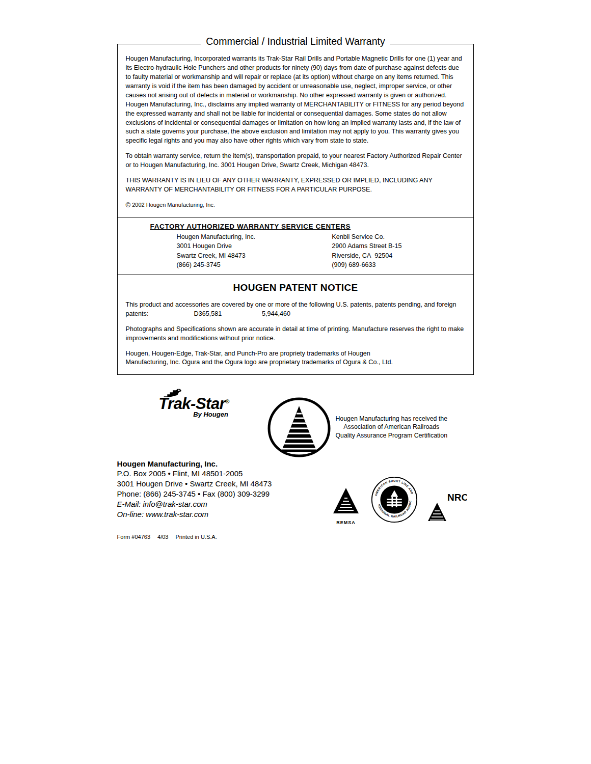Commercial / Industrial Limited Warranty
Hougen Manufacturing, Incorporated warrants its Trak-Star Rail Drills and Portable Magnetic Drills for one (1) year and its Electro-hydraulic Hole Punchers and other products for ninety (90) days from date of purchase against defects due to faulty material or workmanship and will repair or replace (at its option) without charge on any items returned. This warranty is void if the item has been damaged by accident or unreasonable use, neglect, improper service, or other causes not arising out of defects in material or workmanship. No other expressed warranty is given or authorized. Hougen Manufacturing, Inc., disclaims any implied warranty of MERCHANTABILITY or FITNESS for any period beyond the expressed warranty and shall not be liable for incidental or consequential damages. Some states do not allow exclusions of incidental or consequential damages or limitation on how long an implied warranty lasts and, if the law of such a state governs your purchase, the above exclusion and limitation may not apply to you. This warranty gives you specific legal rights and you may also have other rights which vary from state to state.
To obtain warranty service, return the item(s), transportation prepaid, to your nearest Factory Authorized Repair Center or to Hougen Manufacturing, Inc. 3001 Hougen Drive, Swartz Creek, Michigan 48473.
THIS WARRANTY IS IN LIEU OF ANY OTHER WARRANTY, EXPRESSED OR IMPLIED, INCLUDING ANY WARRANTY OF MERCHANTABILITY OR FITNESS FOR A PARTICULAR PURPOSE.
© 2002 Hougen Manufacturing, Inc.
FACTORY AUTHORIZED WARRANTY SERVICE CENTERS
| Hougen Manufacturing, Inc. | Kenbil Service Co. |
| 3001 Hougen Drive | 2900 Adams Street B-15 |
| Swartz Creek, MI 48473 | Riverside, CA 92504 |
| (866) 245-3745 | (909) 689-6633 |
HOUGEN PATENT NOTICE
This product and accessories are covered by one or more of the following U.S. patents, patents pending, and foreign patents: D365,581 5,944,460
Photographs and Specifications shown are accurate in detail at time of printing. Manufacture reserves the right to make improvements and modifications without prior notice.
Hougen, Hougen-Edge, Trak-Star, and Punch-Pro are propriety trademarks of Hougen
Manufacturing, Inc. Ogura and the Ogura logo are proprietary trademarks of Ogura & Co., Ltd.
Trak-Star®
By Hougen
Hougen Manufacturing has received the
Association of American Railroads
Quality Assurance Program Certification
Hougen Manufacturing, Inc.
P.O. Box 2005 • Flint, MI 48501-2005
3001 Hougen Drive • Swartz Creek, MI 48473
Phone: (866) 245-3745 • Fax (800) 309-3299
E-Mail: info@trak-star.com
On-line: www.trak-star.com
Form #047634/03 Printed in U.S.A.
REMSA
AMERICAN SHORT LINE AND REGIONAL RAILROAD ASSOCIATION
NRC